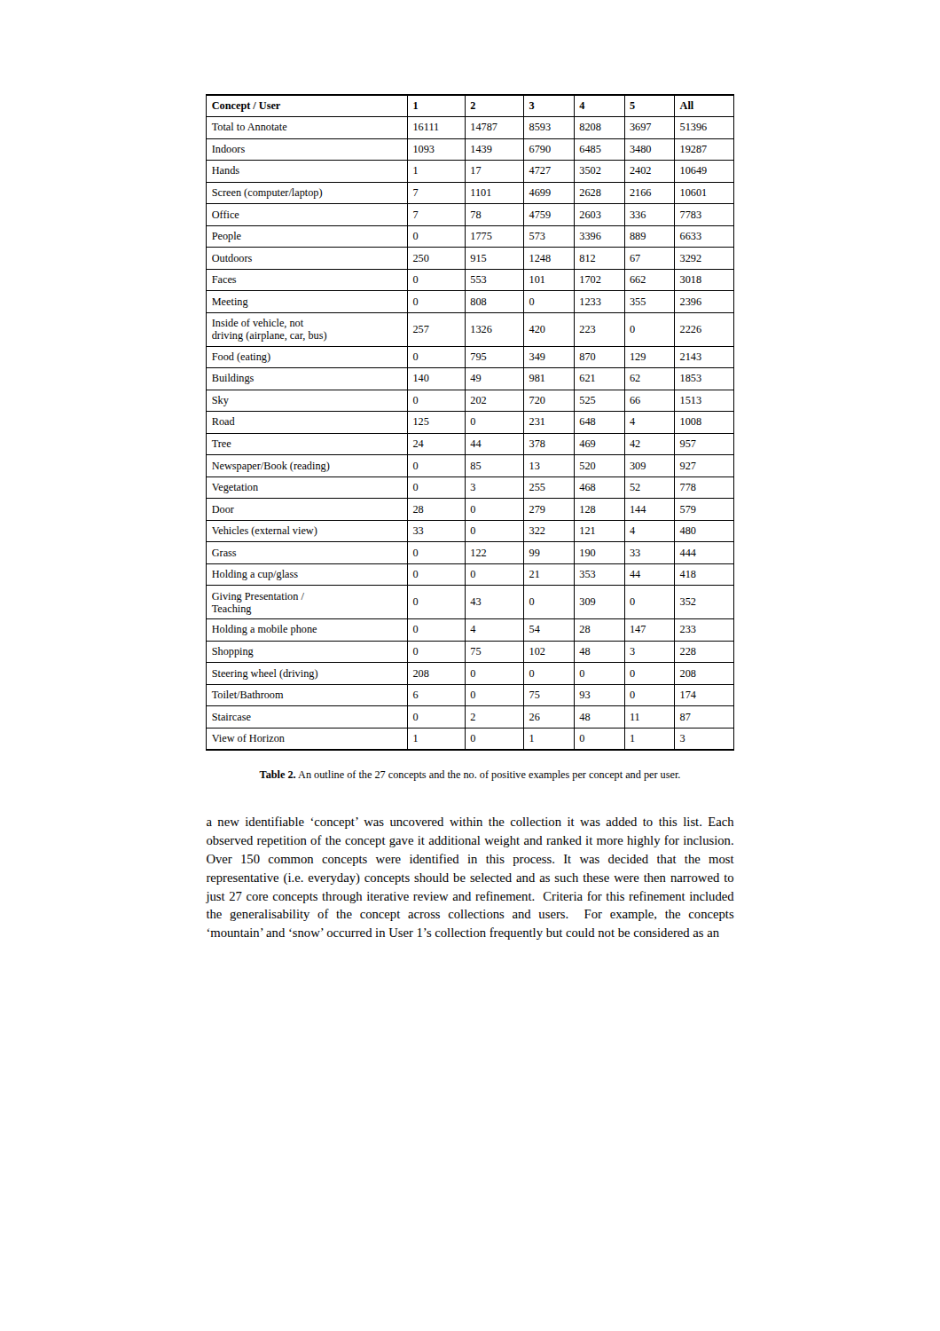| Concept / User | 1 | 2 | 3 | 4 | 5 | All |
| --- | --- | --- | --- | --- | --- | --- |
| Total to Annotate | 16111 | 14787 | 8593 | 8208 | 3697 | 51396 |
| Indoors | 1093 | 1439 | 6790 | 6485 | 3480 | 19287 |
| Hands | 1 | 17 | 4727 | 3502 | 2402 | 10649 |
| Screen (computer/laptop) | 7 | 1101 | 4699 | 2628 | 2166 | 10601 |
| Office | 7 | 78 | 4759 | 2603 | 336 | 7783 |
| People | 0 | 1775 | 573 | 3396 | 889 | 6633 |
| Outdoors | 250 | 915 | 1248 | 812 | 67 | 3292 |
| Faces | 0 | 553 | 101 | 1702 | 662 | 3018 |
| Meeting | 0 | 808 | 0 | 1233 | 355 | 2396 |
| Inside of vehicle, not driving (airplane, car, bus) | 257 | 1326 | 420 | 223 | 0 | 2226 |
| Food (eating) | 0 | 795 | 349 | 870 | 129 | 2143 |
| Buildings | 140 | 49 | 981 | 621 | 62 | 1853 |
| Sky | 0 | 202 | 720 | 525 | 66 | 1513 |
| Road | 125 | 0 | 231 | 648 | 4 | 1008 |
| Tree | 24 | 44 | 378 | 469 | 42 | 957 |
| Newspaper/Book (reading) | 0 | 85 | 13 | 520 | 309 | 927 |
| Vegetation | 0 | 3 | 255 | 468 | 52 | 778 |
| Door | 28 | 0 | 279 | 128 | 144 | 579 |
| Vehicles (external view) | 33 | 0 | 322 | 121 | 4 | 480 |
| Grass | 0 | 122 | 99 | 190 | 33 | 444 |
| Holding a cup/glass | 0 | 0 | 21 | 353 | 44 | 418 |
| Giving Presentation / Teaching | 0 | 43 | 0 | 309 | 0 | 352 |
| Holding a mobile phone | 0 | 4 | 54 | 28 | 147 | 233 |
| Shopping | 0 | 75 | 102 | 48 | 3 | 228 |
| Steering wheel (driving) | 208 | 0 | 0 | 0 | 0 | 208 |
| Toilet/Bathroom | 6 | 0 | 75 | 93 | 0 | 174 |
| Staircase | 0 | 2 | 26 | 48 | 11 | 87 |
| View of Horizon | 1 | 0 | 1 | 0 | 1 | 3 |
Table 2. An outline of the 27 concepts and the no. of positive examples per concept and per user.
a new identifiable ‘concept’ was uncovered within the collection it was added to this list. Each observed repetition of the concept gave it additional weight and ranked it more highly for inclusion. Over 150 common concepts were identified in this process. It was decided that the most representative (i.e. everyday) concepts should be selected and as such these were then narrowed to just 27 core concepts through iterative review and refinement. Criteria for this refinement included the generalisability of the concept across collections and users. For example, the concepts ‘mountain’ and ‘snow’ occurred in User 1’s collection frequently but could not be considered as an